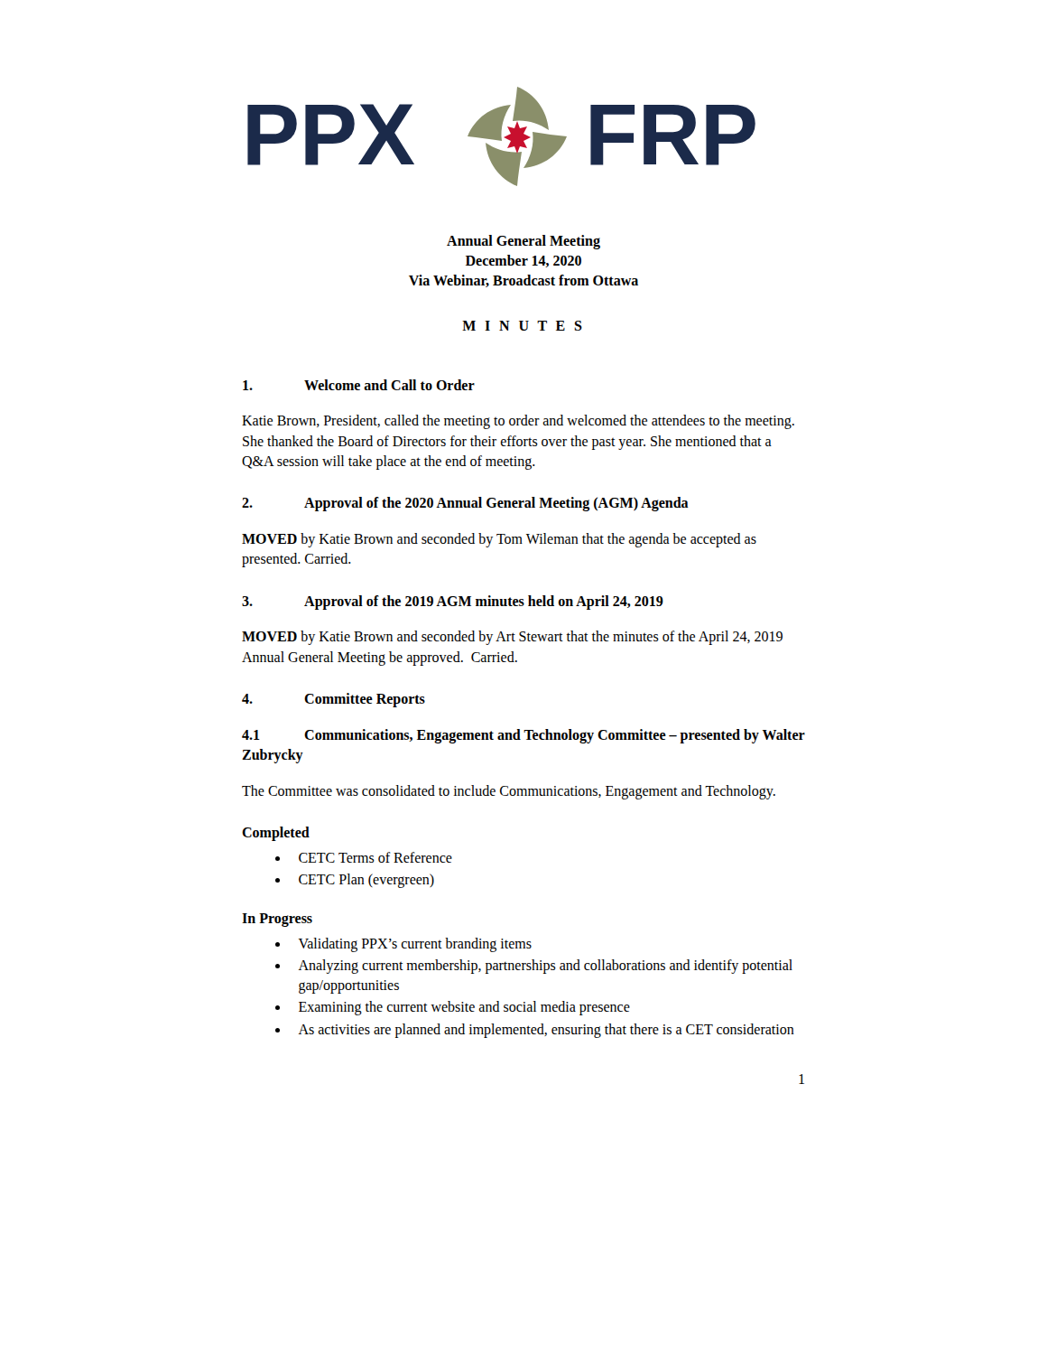PPX FRP
Annual General Meeting
December 14, 2020
Via Webinar, Broadcast from Ottawa
M I N U T E S
1. Welcome and Call to Order
Katie Brown, President, called the meeting to order and welcomed the attendees to the meeting. She thanked the Board of Directors for their efforts over the past year. She mentioned that a Q&A session will take place at the end of meeting.
2. Approval of the 2020 Annual General Meeting (AGM) Agenda
MOVED by Katie Brown and seconded by Tom Wileman that the agenda be accepted as presented. Carried.
3. Approval of the 2019 AGM minutes held on April 24, 2019
MOVED by Katie Brown and seconded by Art Stewart that the minutes of the April 24, 2019 Annual General Meeting be approved. Carried.
4. Committee Reports
4.1 Communications, Engagement and Technology Committee – presented by Walter Zubrycky
The Committee was consolidated to include Communications, Engagement and Technology.
Completed
CETC Terms of Reference
CETC Plan (evergreen)
In Progress
Validating PPX’s current branding items
Analyzing current membership, partnerships and collaborations and identify potential gap/opportunities
Examining the current website and social media presence
As activities are planned and implemented, ensuring that there is a CET consideration
1